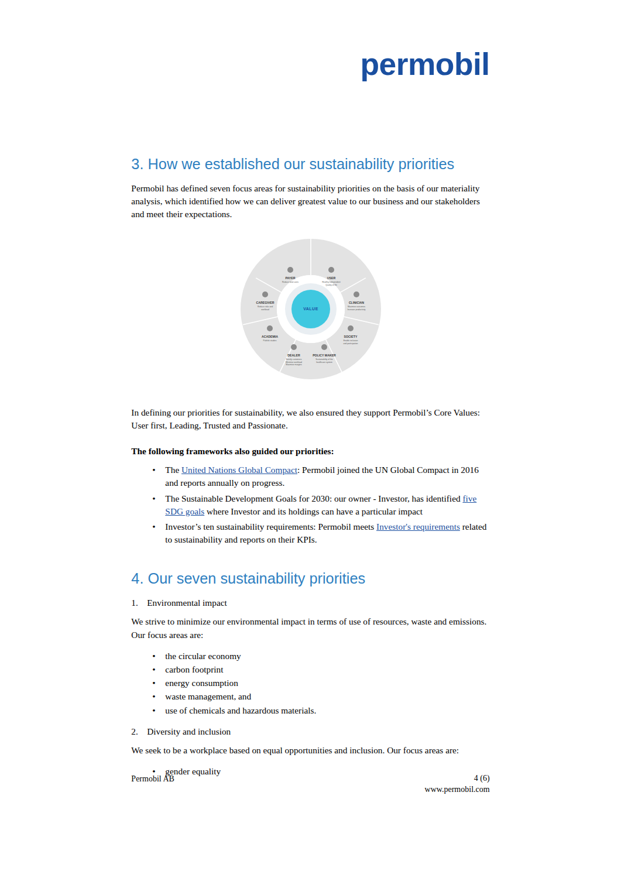permobil
3. How we established our sustainability priorities
Permobil has defined seven focus areas for sustainability priorities on the basis of our materiality analysis, which identified how we can deliver greatest value to our business and our stakeholders and meet their expectations.
VALUE USER Healthy Independent Quality of life CLINICIAN Maximise outcomes Increase productivity SOCIETY Enable inclusion and participation POLICY MAKER Sustainability of the healthcare system DEALER Satisfy customers Minimise workload Maximise margins ACADEMIA Publish studies CAREGIVER Reduce risks and workload PAYER Reduce total costs
In defining our priorities for sustainability, we also ensured they support Permobil’s Core Values: User first, Leading, Trusted and Passionate.
The following frameworks also guided our priorities:
The United Nations Global Compact: Permobil joined the UN Global Compact in 2016 and reports annually on progress.
The Sustainable Development Goals for 2030: our owner - Investor, has identified five SDG goals where Investor and its holdings can have a particular impact
Investor’s ten sustainability requirements: Permobil meets Investor's requirements related to sustainability and reports on their KPIs.
4. Our seven sustainability priorities
1. Environmental impact
We strive to minimize our environmental impact in terms of use of resources, waste and emissions. Our focus areas are:
the circular economy
carbon footprint
energy consumption
waste management, and
use of chemicals and hazardous materials.
2. Diversity and inclusion
We seek to be a workplace based on equal opportunities and inclusion. Our focus areas are:
gender equality
Permobil AB
4 (6)
www.permobil.com